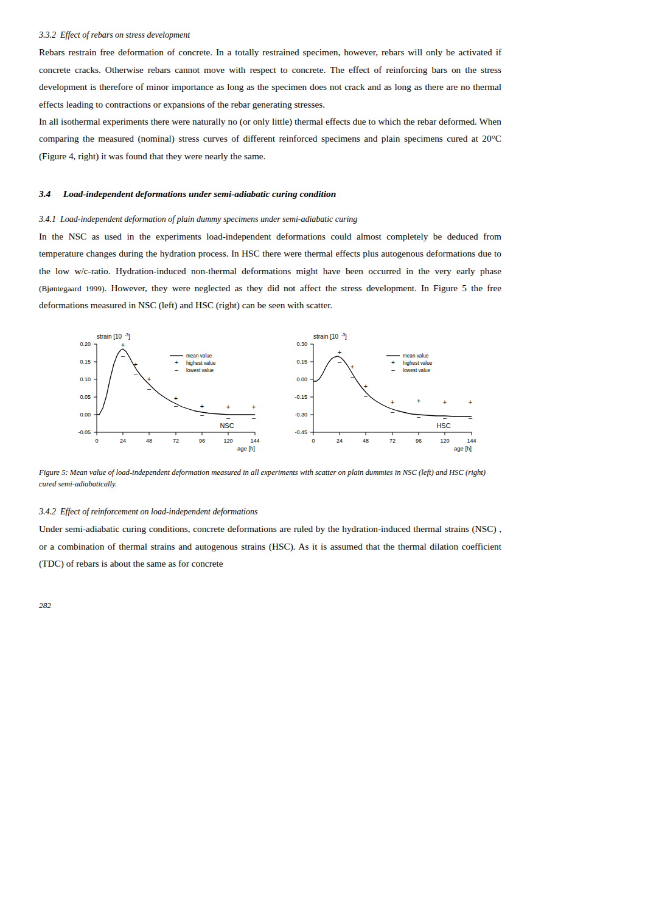3.3.2 Effect of rebars on stress development
Rebars restrain free deformation of concrete. In a totally restrained specimen, however, rebars will only be activated if concrete cracks. Otherwise rebars cannot move with respect to concrete. The effect of reinforcing bars on the stress development is therefore of minor importance as long as the specimen does not crack and as long as there are no thermal effects leading to contractions or expansions of the rebar generating stresses.
In all isothermal experiments there were naturally no (or only little) thermal effects due to which the rebar deformed. When comparing the measured (nominal) stress curves of different reinforced specimens and plain specimens cured at 20°C (Figure 4, right) it was found that they were nearly the same.
3.4 Load-independent deformations under semi-adiabatic curing condition
3.4.1 Load-independent deformation of plain dummy specimens under semi-adiabatic curing
In the NSC as used in the experiments load-independent deformations could almost completely be deduced from temperature changes during the hydration process. In HSC there were thermal effects plus autogenous deformations due to the low w/c-ratio. Hydration-induced non-thermal deformations might have been occurred in the very early phase (Bjøntegaard 1999). However, they were neglected as they did not affect the stress development. In Figure 5 the free deformations measured in NSC (left) and HSC (right) can be seen with scatter.
-0.05 0.00 0.05 0.10 0.15 0.20 strain [10 -3 ] 0 24 48 72 96 120 144 age [h] + – + – + – + – + – + – + – mean value + highest value – lowest value NSC
-0.45 -0.30 -0.15 0.00 0.15 0.30 strain [10 -3 ] 0 24 48 72 96 120 144 age [h] + – + – + – + – + – + – + – mean value + highest value – lowest value HSC
Figure 5: Mean value of load-independent deformation measured in all experiments with scatter on plain dummies in NSC (left) and HSC (right) cured semi-adiabatically.
3.4.2 Effect of reinforcement on load-independent deformations
Under semi-adiabatic curing conditions, concrete deformations are ruled by the hydration-induced thermal strains (NSC) , or a combination of thermal strains and autogenous strains (HSC). As it is assumed that the thermal dilation coefficient (TDC) of rebars is about the same as for concrete
282